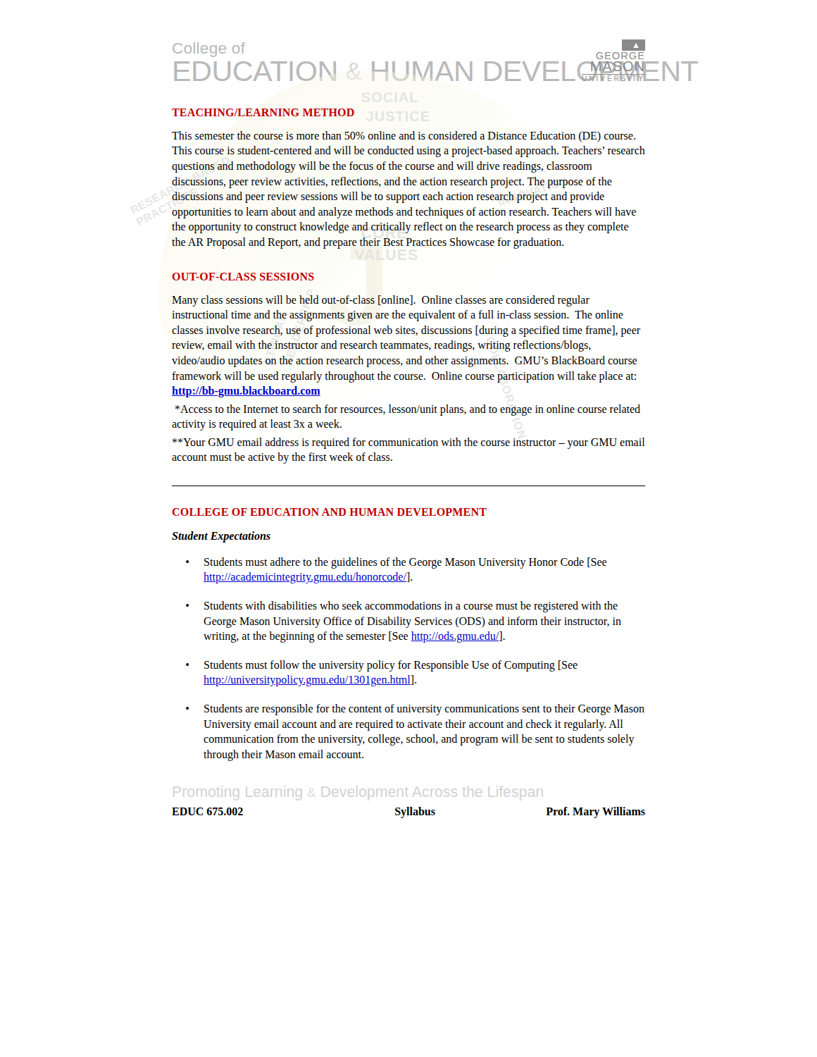College of
EDUCATION & HUMAN DEVELOPMENT
▲ GEORGE MASON UNIVERSITY
J
SOCIAL
JUSTICE
RESEARCH-BASED
PRACTICES
INNOVATION
CORE
VALUES
COLLABORATION
LEADERSHIP
ETHICAL
TEACHING/LEARNING METHOD
This semester the course is more than 50% online and is considered a Distance Education (DE) course. This course is student-centered and will be conducted using a project-based approach. Teachers’ research questions and methodology will be the focus of the course and will drive readings, classroom discussions, peer review activities, reflections, and the action research project. The purpose of the discussions and peer review sessions will be to support each action research project and provide opportunities to learn about and analyze methods and techniques of action research. Teachers will have the opportunity to construct knowledge and critically reflect on the research process as they complete the AR Proposal and Report, and prepare their Best Practices Showcase for graduation.
OUT-OF-CLASS SESSIONS
Many class sessions will be held out-of-class [online]. Online classes are considered regular instructional time and the assignments given are the equivalent of a full in-class session. The online classes involve research, use of professional web sites, discussions [during a specified time frame], peer review, email with the instructor and research teammates, readings, writing reflections/blogs, video/audio updates on the action research process, and other assignments. GMU’s BlackBoard course framework will be used regularly throughout the course. Online course participation will take place at: http://bb-gmu.blackboard.com
*Access to the Internet to search for resources, lesson/unit plans, and to engage in online course related activity is required at least 3x a week.
**Your GMU email address is required for communication with the course instructor – your GMU email account must be active by the first week of class.
COLLEGE OF EDUCATION AND HUMAN DEVELOPMENT
Student Expectations
Students must adhere to the guidelines of the George Mason University Honor Code [See http://academicintegrity.gmu.edu/honorcode/].
Students with disabilities who seek accommodations in a course must be registered with the George Mason University Office of Disability Services (ODS) and inform their instructor, in writing, at the beginning of the semester [See http://ods.gmu.edu/].
Students must follow the university policy for Responsible Use of Computing [See http://universitypolicy.gmu.edu/1301gen.html].
Students are responsible for the content of university communications sent to their George Mason University email account and are required to activate their account and check it regularly. All communication from the university, college, school, and program will be sent to students solely through their Mason email account.
Promoting Learning & Development Across the Lifespan
EDUC 675.002 Syllabus Prof. Mary Williams